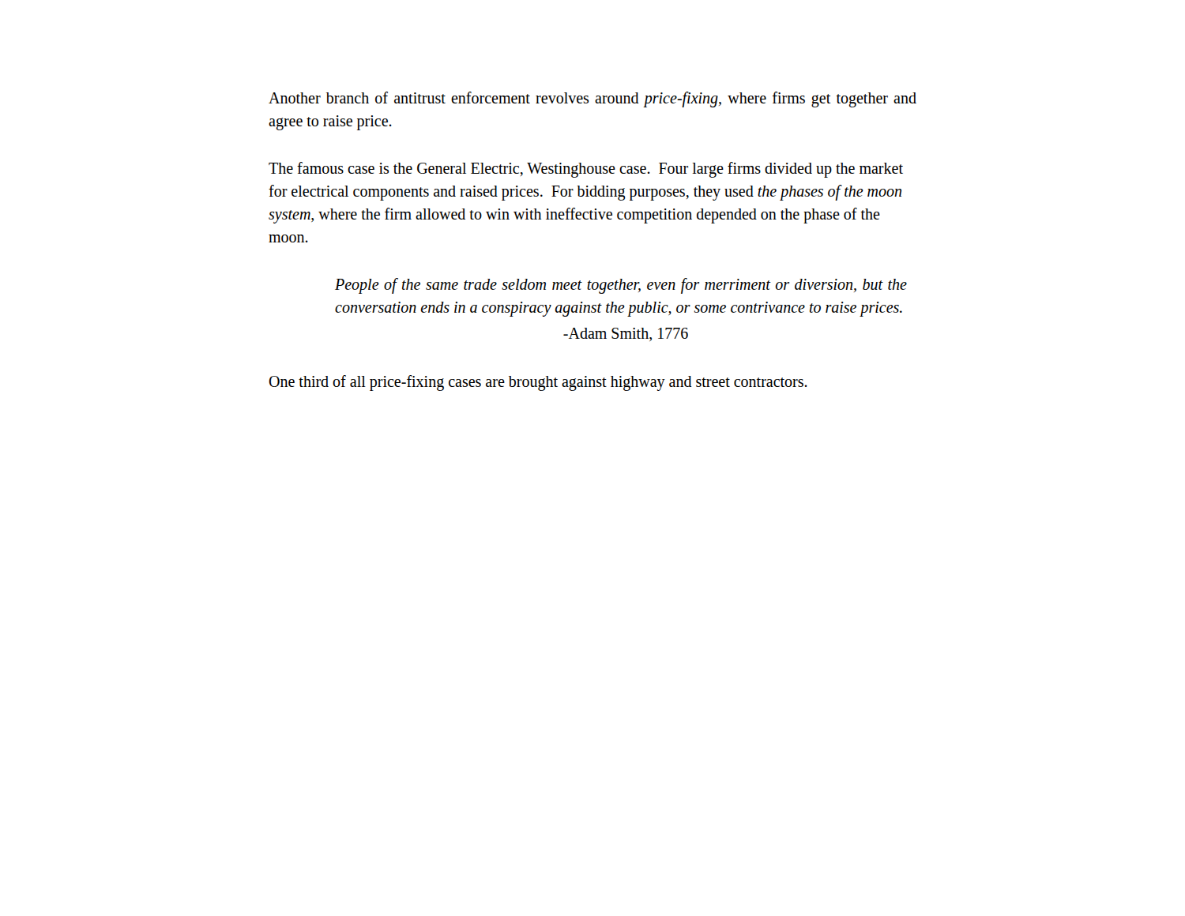Another branch of antitrust enforcement revolves around price-fixing, where firms get together and agree to raise price.
The famous case is the General Electric, Westinghouse case. Four large firms divided up the market for electrical components and raised prices. For bidding purposes, they used the phases of the moon system, where the firm allowed to win with ineffective competition depended on the phase of the moon.
People of the same trade seldom meet together, even for merriment or diversion, but the conversation ends in a conspiracy against the public, or some contrivance to raise prices.
-Adam Smith, 1776
One third of all price-fixing cases are brought against highway and street contractors.